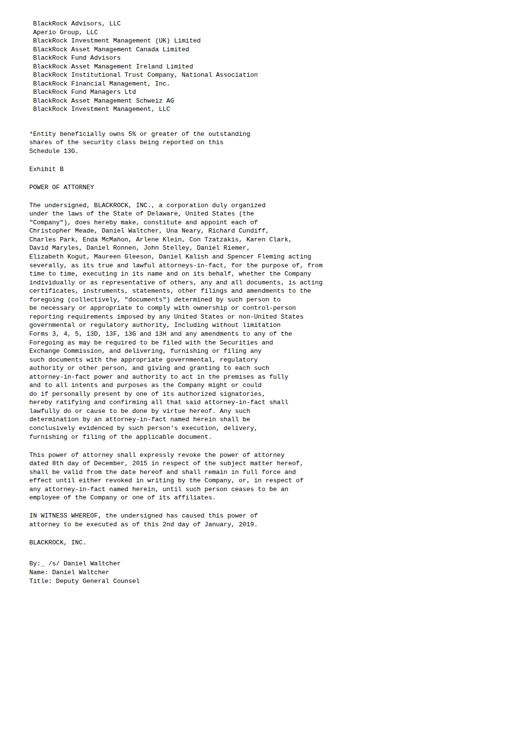BlackRock Advisors, LLC
 Aperio Group, LLC
 BlackRock Investment Management (UK) Limited
 BlackRock Asset Management Canada Limited
 BlackRock Fund Advisors
 BlackRock Asset Management Ireland Limited
 BlackRock Institutional Trust Company, National Association
 BlackRock Financial Management, Inc.
 BlackRock Fund Managers Ltd
 BlackRock Asset Management Schweiz AG
 BlackRock Investment Management, LLC
*Entity beneficially owns 5% or greater of the outstanding
shares of the security class being reported on this
Schedule 13G.
Exhibit B
POWER OF ATTORNEY
The undersigned, BLACKROCK, INC., a corporation duly organized
under the laws of the State of Delaware, United States (the
"Company"), does hereby make, constitute and appoint each of
Christopher Meade, Daniel Waltcher, Una Neary, Richard Cundiff,
Charles Park, Enda McMahon, Arlene Klein, Con Tzatzakis, Karen Clark,
David Maryles, Daniel Ronnen, John Stelley, Daniel Riemer,
Elizabeth Kogut, Maureen Gleeson, Daniel Kalish and Spencer Fleming acting
severally, as its true and lawful attorneys-in-fact, for the purpose of, from
time to time, executing in its name and on its behalf, whether the Company
individually or as representative of others, any and all documents, is acting
certificates, instruments, statements, other filings and amendments to the
foregoing (collectively, "documents") determined by such person to
be necessary or appropriate to comply with ownership or control-person
reporting requirements imposed by any United States or non-United States
governmental or regulatory authority, Including without limitation
Forms 3, 4, 5, 13D, 13F, 13G and 13H and any amendments to any of the
Foregoing as may be required to be filed with the Securities and
Exchange Commission, and delivering, furnishing or filing any
such documents with the appropriate governmental, regulatory
authority or other person, and giving and granting to each such
attorney-in-fact power and authority to act in the premises as fully
and to all intents and purposes as the Company might or could
do if personally present by one of its authorized signatories,
hereby ratifying and confirming all that said attorney-in-fact shall
lawfully do or cause to be done by virtue hereof. Any such
determination by an attorney-in-fact named herein shall be
conclusively evidenced by such person's execution, delivery,
furnishing or filing of the applicable document.
This power of attorney shall expressly revoke the power of attorney
dated 8th day of December, 2015 in respect of the subject matter hereof,
shall be valid from the date hereof and shall remain in full force and
effect until either revoked in writing by the Company, or, in respect of
any attorney-in-fact named herein, until such person ceases to be an
employee of the Company or one of its affiliates.
IN WITNESS WHEREOF, the undersigned has caused this power of
attorney to be executed as of this 2nd day of January, 2019.
BLACKROCK, INC.
By:_ /s/ Daniel Waltcher
Name: Daniel Waltcher
Title: Deputy General Counsel